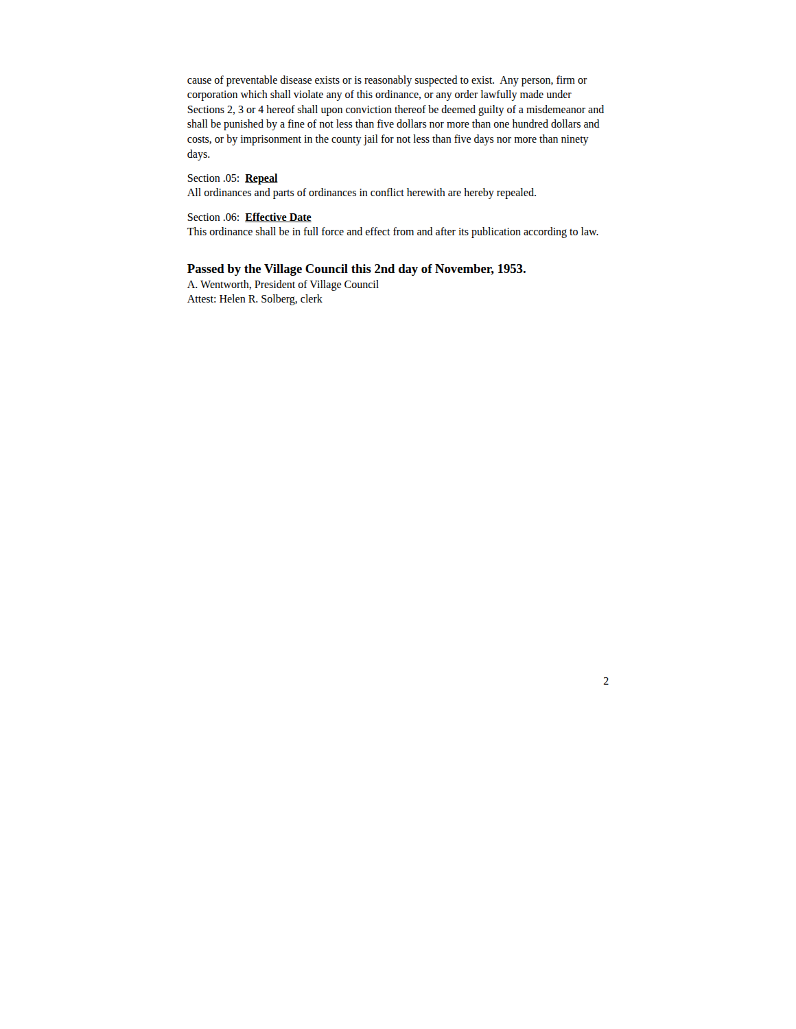cause of preventable disease exists or is reasonably suspected to exist. Any person, firm or corporation which shall violate any of this ordinance, or any order lawfully made under Sections 2, 3 or 4 hereof shall upon conviction thereof be deemed guilty of a misdemeanor and shall be punished by a fine of not less than five dollars nor more than one hundred dollars and costs, or by imprisonment in the county jail for not less than five days nor more than ninety days.
Section .05: Repeal
All ordinances and parts of ordinances in conflict herewith are hereby repealed.
Section .06: Effective Date
This ordinance shall be in full force and effect from and after its publication according to law.
Passed by the Village Council this 2nd day of November, 1953.
A. Wentworth, President of Village Council
Attest: Helen R. Solberg, clerk
2